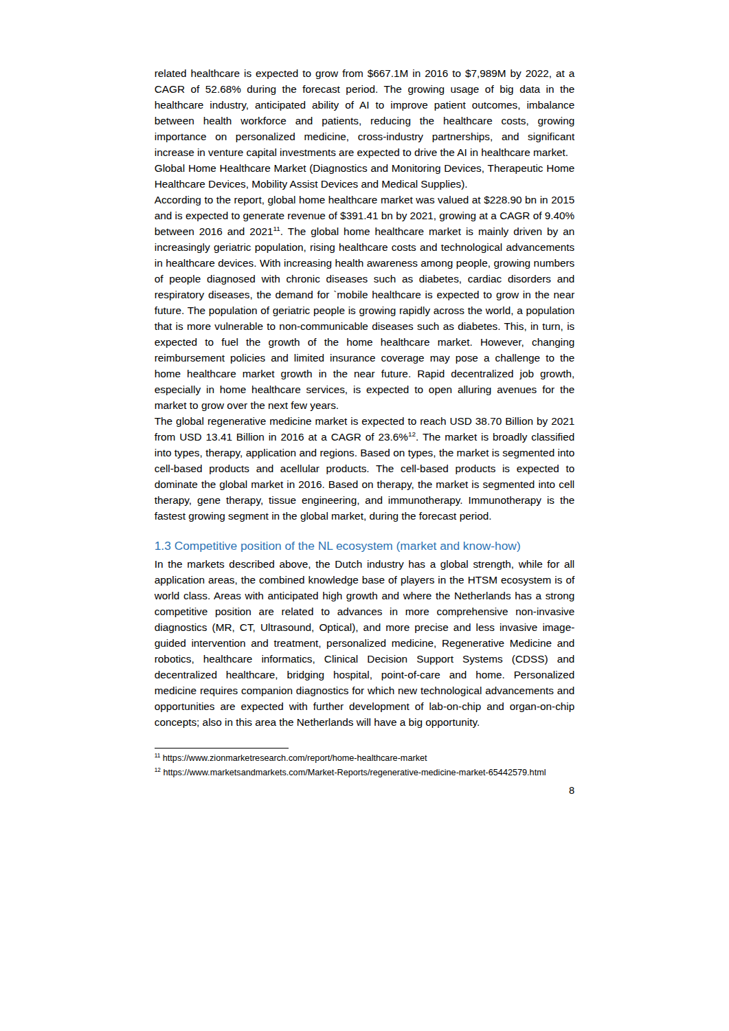related healthcare is expected to grow from $667.1M in 2016 to $7,989M by 2022, at a CAGR of 52.68% during the forecast period. The growing usage of big data in the healthcare industry, anticipated ability of AI to improve patient outcomes, imbalance between health workforce and patients, reducing the healthcare costs, growing importance on personalized medicine, cross-industry partnerships, and significant increase in venture capital investments are expected to drive the AI in healthcare market.
Global Home Healthcare Market (Diagnostics and Monitoring Devices, Therapeutic Home Healthcare Devices, Mobility Assist Devices and Medical Supplies).
According to the report, global home healthcare market was valued at $228.90 bn in 2015 and is expected to generate revenue of $391.41 bn by 2021, growing at a CAGR of 9.40% between 2016 and 202111. The global home healthcare market is mainly driven by an increasingly geriatric population, rising healthcare costs and technological advancements in healthcare devices. With increasing health awareness among people, growing numbers of people diagnosed with chronic diseases such as diabetes, cardiac disorders and respiratory diseases, the demand for `mobile healthcare is expected to grow in the near future. The population of geriatric people is growing rapidly across the world, a population that is more vulnerable to non-communicable diseases such as diabetes. This, in turn, is expected to fuel the growth of the home healthcare market. However, changing reimbursement policies and limited insurance coverage may pose a challenge to the home healthcare market growth in the near future. Rapid decentralized job growth, especially in home healthcare services, is expected to open alluring avenues for the market to grow over the next few years.
The global regenerative medicine market is expected to reach USD 38.70 Billion by 2021 from USD 13.41 Billion in 2016 at a CAGR of 23.6%12. The market is broadly classified into types, therapy, application and regions. Based on types, the market is segmented into cell-based products and acellular products. The cell-based products is expected to dominate the global market in 2016. Based on therapy, the market is segmented into cell therapy, gene therapy, tissue engineering, and immunotherapy. Immunotherapy is the fastest growing segment in the global market, during the forecast period.
1.3 Competitive position of the NL ecosystem (market and know-how)
In the markets described above, the Dutch industry has a global strength, while for all application areas, the combined knowledge base of players in the HTSM ecosystem is of world class. Areas with anticipated high growth and where the Netherlands has a strong competitive position are related to advances in more comprehensive non-invasive diagnostics (MR, CT, Ultrasound, Optical), and more precise and less invasive image-guided intervention and treatment, personalized medicine, Regenerative Medicine and robotics, healthcare informatics, Clinical Decision Support Systems (CDSS) and decentralized healthcare, bridging hospital, point-of-care and home. Personalized medicine requires companion diagnostics for which new technological advancements and opportunities are expected with further development of lab-on-chip and organ-on-chip concepts; also in this area the Netherlands will have a big opportunity.
11 https://www.zionmarketresearch.com/report/home-healthcare-market
12 https://www.marketsandmarkets.com/Market-Reports/regenerative-medicine-market-65442579.html
8